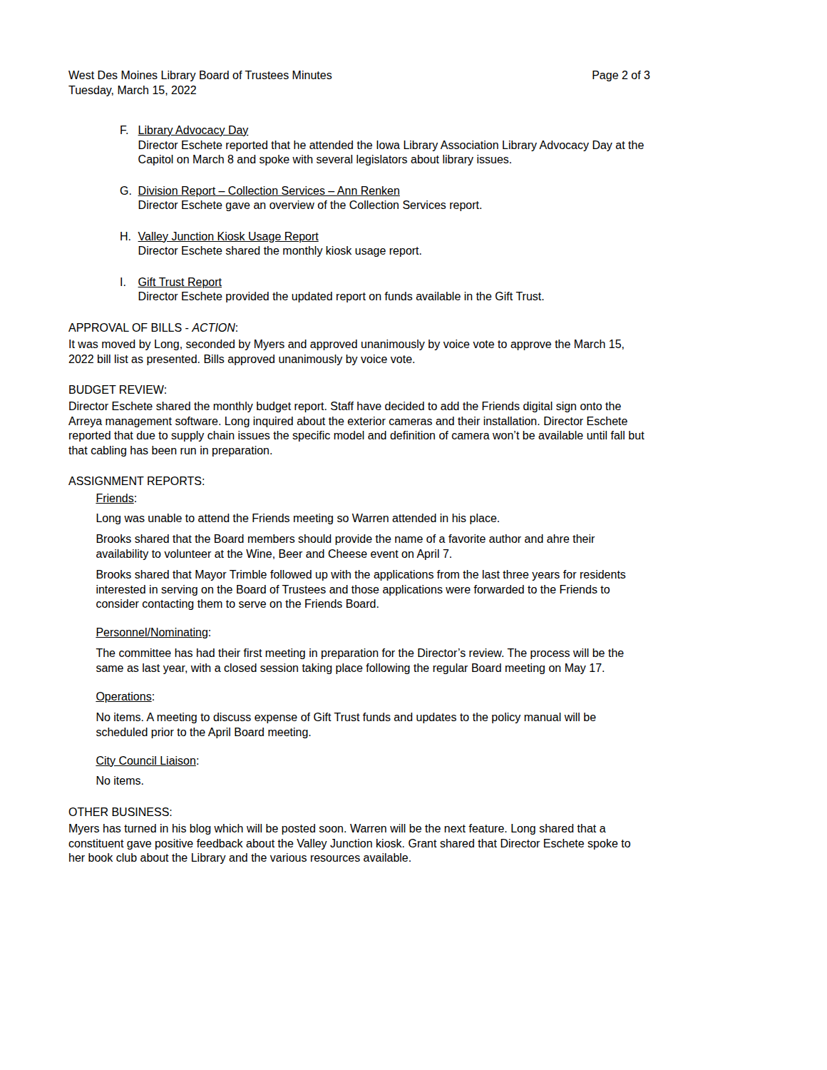West Des Moines Library Board of Trustees Minutes
Tuesday, March 15, 2022
Page 2 of 3
F. Library Advocacy Day
Director Eschete reported that he attended the Iowa Library Association Library Advocacy Day at the Capitol on March 8 and spoke with several legislators about library issues.
G. Division Report – Collection Services – Ann Renken
Director Eschete gave an overview of the Collection Services report.
H. Valley Junction Kiosk Usage Report
Director Eschete shared the monthly kiosk usage report.
I. Gift Trust Report
Director Eschete provided the updated report on funds available in the Gift Trust.
Approval of Bills - Action:
It was moved by Long, seconded by Myers and approved unanimously by voice vote to approve the March 15, 2022 bill list as presented. Bills approved unanimously by voice vote.
Budget Review:
Director Eschete shared the monthly budget report. Staff have decided to add the Friends digital sign onto the Arreya management software. Long inquired about the exterior cameras and their installation. Director Eschete reported that due to supply chain issues the specific model and definition of camera won’t be available until fall but that cabling has been run in preparation.
Assignment Reports:
Friends:
Long was unable to attend the Friends meeting so Warren attended in his place.
Brooks shared that the Board members should provide the name of a favorite author and ahre their availability to volunteer at the Wine, Beer and Cheese event on April 7.
Brooks shared that Mayor Trimble followed up with the applications from the last three years for residents interested in serving on the Board of Trustees and those applications were forwarded to the Friends to consider contacting them to serve on the Friends Board.
Personnel/Nominating:
The committee has had their first meeting in preparation for the Director’s review. The process will be the same as last year, with a closed session taking place following the regular Board meeting on May 17.
Operations:
No items. A meeting to discuss expense of Gift Trust funds and updates to the policy manual will be scheduled prior to the April Board meeting.
City Council Liaison:
No items.
Other Business:
Myers has turned in his blog which will be posted soon. Warren will be the next feature. Long shared that a constituent gave positive feedback about the Valley Junction kiosk. Grant shared that Director Eschete spoke to her book club about the Library and the various resources available.